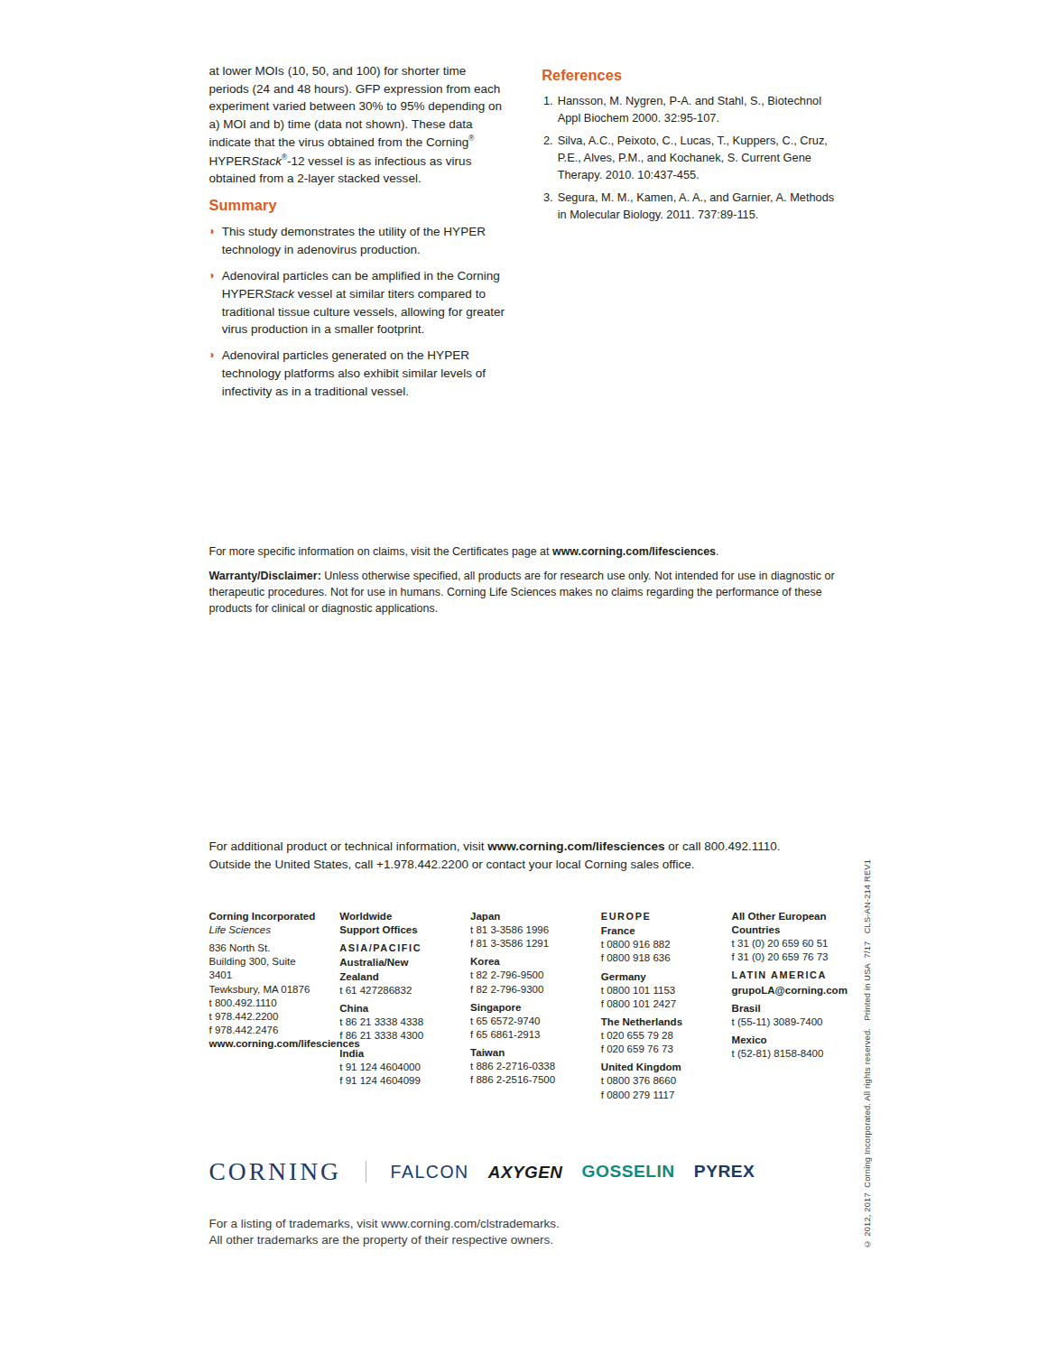at lower MOIs (10, 50, and 100) for shorter time periods (24 and 48 hours). GFP expression from each experiment varied between 30% to 95% depending on a) MOI and b) time (data not shown). These data indicate that the virus obtained from the Corning® HYPERStack®-12 vessel is as infectious as virus obtained from a 2-layer stacked vessel.
Summary
This study demonstrates the utility of the HYPER technology in adenovirus production.
Adenoviral particles can be amplified in the Corning HYPERStack vessel at similar titers compared to traditional tissue culture vessels, allowing for greater virus production in a smaller footprint.
Adenoviral particles generated on the HYPER technology platforms also exhibit similar levels of infectivity as in a traditional vessel.
References
Hansson, M. Nygren, P-A. and Stahl, S., Biotechnol Appl Biochem 2000. 32:95-107.
Silva, A.C., Peixoto, C., Lucas, T., Kuppers, C., Cruz, P.E., Alves, P.M., and Kochanek, S. Current Gene Therapy. 2010. 10:437-455.
Segura, M. M., Kamen, A. A., and Garnier, A. Methods in Molecular Biology. 2011. 737:89-115.
For more specific information on claims, visit the Certificates page at www.corning.com/lifesciences.
Warranty/Disclaimer: Unless otherwise specified, all products are for research use only. Not intended for use in diagnostic or therapeutic procedures. Not for use in humans. Corning Life Sciences makes no claims regarding the performance of these products for clinical or diagnostic applications.
For additional product or technical information, visit www.corning.com/lifesciences or call 800.492.1110.
Outside the United States, call +1.978.442.2200 or contact your local Corning sales office.
Corning Incorporated
Life Sciences
836 North St.
Building 300, Suite 3401
Tewksbury, MA 01876
t 800.492.1110
t 978.442.2200
f 978.442.2476
www.corning.com/lifesciences
Worldwide
Support Offices
ASIA/PACIFIC
Australia/New Zealand
t 61 427286832
China
t 86 21 3338 4338
f 86 21 3338 4300
India
t 91 124 4604000
f 91 124 4604099
Japan
t 81 3-3586 1996
f 81 3-3586 1291
Korea
t 82 2-796-9500
f 82 2-796-9300
Singapore
t 65 6572-9740
f 65 6861-2913
Taiwan
t 886 2-2716-0338
f 886 2-2516-7500
EUROPE
France
t 0800 916 882
f 0800 918 636
Germany
t 0800 101 1153
f 0800 101 2427
The Netherlands
t 020 655 79 28
f 020 659 76 73
United Kingdom
t 0800 376 8660
f 0800 279 1117
All Other European
Countries
t 31 (0) 20 659 60 51
f 31 (0) 20 659 76 73
LATIN AMERICA
grupoLA@corning.com
Brasil
t (55-11) 3089-7400
Mexico
t (52-81) 8158-8400
CORNING FALCON AXYGEN GOSSELIN PYREX
For a listing of trademarks, visit www.corning.com/clstrademarks.
All other trademarks are the property of their respective owners.
© 2012, 2017 Corning Incorporated. All rights reserved. Printed in USA 7/17 CLS-AN-214 REV1